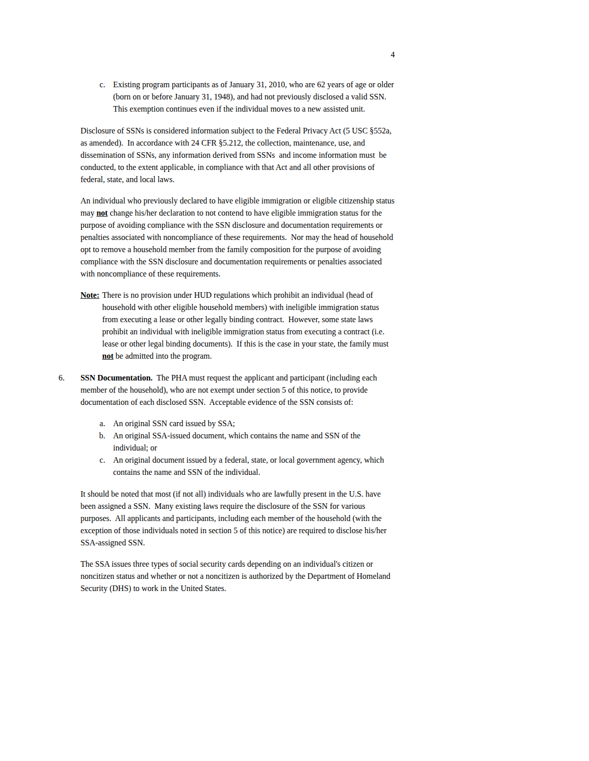4
Existing program participants as of January 31, 2010, who are 62 years of age or older (born on or before January 31, 1948), and had not previously disclosed a valid SSN. This exemption continues even if the individual moves to a new assisted unit.
Disclosure of SSNs is considered information subject to the Federal Privacy Act (5 USC §552a, as amended). In accordance with 24 CFR §5.212, the collection, maintenance, use, and dissemination of SSNs, any information derived from SSNs and income information must be conducted, to the extent applicable, in compliance with that Act and all other provisions of federal, state, and local laws.
An individual who previously declared to have eligible immigration or eligible citizenship status may not change his/her declaration to not contend to have eligible immigration status for the purpose of avoiding compliance with the SSN disclosure and documentation requirements or penalties associated with noncompliance of these requirements. Nor may the head of household opt to remove a household member from the family composition for the purpose of avoiding compliance with the SSN disclosure and documentation requirements or penalties associated with noncompliance of these requirements.
Note:
There is no provision under HUD regulations which prohibit an individual (head of household with other eligible household members) with ineligible immigration status from executing a lease or other legally binding contract. However, some state laws prohibit an individual with ineligible immigration status from executing a contract (i.e. lease or other legal binding documents). If this is the case in your state, the family must not be admitted into the program.
6.
SSN Documentation. The PHA must request the applicant and participant (including each member of the household), who are not exempt under section 5 of this notice, to provide documentation of each disclosed SSN. Acceptable evidence of the SSN consists of:
An original SSN card issued by SSA;
An original SSA-issued document, which contains the name and SSN of the individual; or
An original document issued by a federal, state, or local government agency, which contains the name and SSN of the individual.
It should be noted that most (if not all) individuals who are lawfully present in the U.S. have been assigned a SSN. Many existing laws require the disclosure of the SSN for various purposes. All applicants and participants, including each member of the household (with the exception of those individuals noted in section 5 of this notice) are required to disclose his/her SSA-assigned SSN.
The SSA issues three types of social security cards depending on an individual's citizen or noncitizen status and whether or not a noncitizen is authorized by the Department of Homeland Security (DHS) to work in the United States.